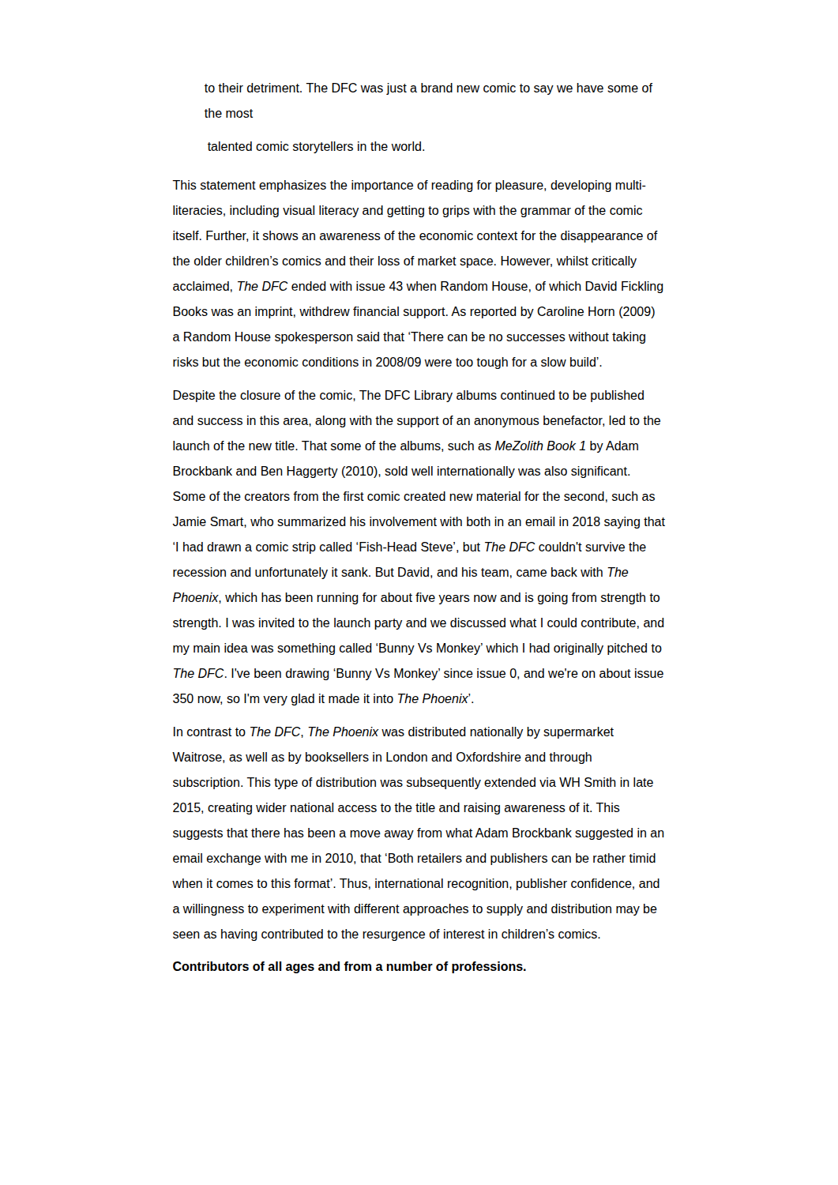to their detriment. The DFC was just a brand new comic to say we have some of the most
talented comic storytellers in the world.
This statement emphasizes the importance of reading for pleasure, developing multi-literacies, including visual literacy and getting to grips with the grammar of the comic itself. Further, it shows an awareness of the economic context for the disappearance of the older children’s comics and their loss of market space. However, whilst critically acclaimed, The DFC ended with issue 43 when Random House, of which David Fickling Books was an imprint, withdrew financial support. As reported by Caroline Horn (2009) a Random House spokesperson said that ‘There can be no successes without taking risks but the economic conditions in 2008/09 were too tough for a slow build’.
Despite the closure of the comic, The DFC Library albums continued to be published and success in this area, along with the support of an anonymous benefactor, led to the launch of the new title. That some of the albums, such as MeZolith Book 1 by Adam Brockbank and Ben Haggerty (2010), sold well internationally was also significant. Some of the creators from the first comic created new material for the second, such as Jamie Smart, who summarized his involvement with both in an email in 2018 saying that ‘I had drawn a comic strip called ‘Fish-Head Steve’, but The DFC couldn't survive the recession and unfortunately it sank. But David, and his team, came back with The Phoenix, which has been running for about five years now and is going from strength to strength. I was invited to the launch party and we discussed what I could contribute, and my main idea was something called ‘Bunny Vs Monkey’ which I had originally pitched to The DFC. I've been drawing ‘Bunny Vs Monkey’ since issue 0, and we're on about issue 350 now, so I'm very glad it made it into The Phoenix’.
In contrast to The DFC, The Phoenix was distributed nationally by supermarket Waitrose, as well as by booksellers in London and Oxfordshire and through subscription. This type of distribution was subsequently extended via WH Smith in late 2015, creating wider national access to the title and raising awareness of it. This suggests that there has been a move away from what Adam Brockbank suggested in an email exchange with me in 2010, that ‘Both retailers and publishers can be rather timid when it comes to this format’. Thus, international recognition, publisher confidence, and a willingness to experiment with different approaches to supply and distribution may be seen as having contributed to the resurgence of interest in children’s comics.
Contributors of all ages and from a number of professions.